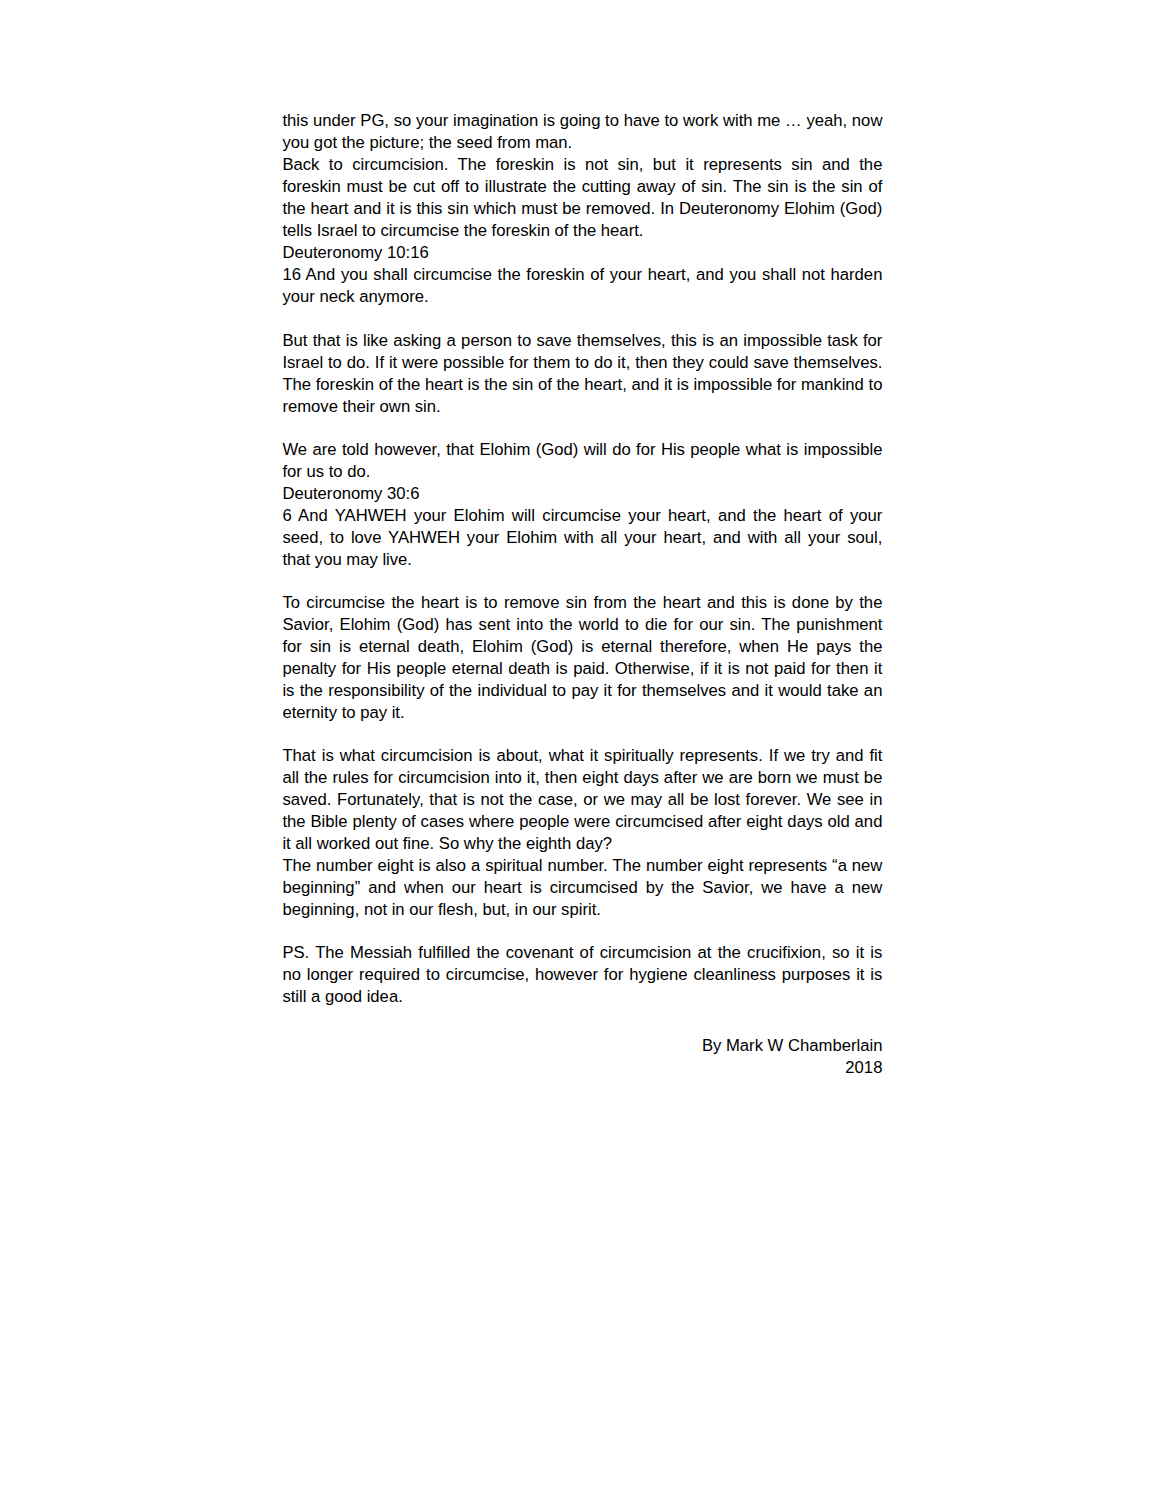this under PG, so your imagination is going to have to work with me … yeah, now you got the picture; the seed from man.
Back to circumcision. The foreskin is not sin, but it represents sin and the foreskin must be cut off to illustrate the cutting away of sin. The sin is the sin of the heart and it is this sin which must be removed. In Deuteronomy Elohim (God) tells Israel to circumcise the foreskin of the heart.
Deuteronomy 10:16
16 And you shall circumcise the foreskin of your heart, and you shall not harden your neck anymore.
But that is like asking a person to save themselves, this is an impossible task for Israel to do. If it were possible for them to do it, then they could save themselves. The foreskin of the heart is the sin of the heart, and it is impossible for mankind to remove their own sin.
We are told however, that Elohim (God) will do for His people what is impossible for us to do.
Deuteronomy 30:6
6 And YAHWEH your Elohim will circumcise your heart, and the heart of your seed, to love YAHWEH your Elohim with all your heart, and with all your soul, that you may live.
To circumcise the heart is to remove sin from the heart and this is done by the Savior, Elohim (God) has sent into the world to die for our sin. The punishment for sin is eternal death, Elohim (God) is eternal therefore, when He pays the penalty for His people eternal death is paid. Otherwise, if it is not paid for then it is the responsibility of the individual to pay it for themselves and it would take an eternity to pay it.
That is what circumcision is about, what it spiritually represents. If we try and fit all the rules for circumcision into it, then eight days after we are born we must be saved. Fortunately, that is not the case, or we may all be lost forever. We see in the Bible plenty of cases where people were circumcised after eight days old and it all worked out fine. So why the eighth day?
The number eight is also a spiritual number. The number eight represents “a new beginning” and when our heart is circumcised by the Savior, we have a new beginning, not in our flesh, but, in our spirit.
PS. The Messiah fulfilled the covenant of circumcision at the crucifixion, so it is no longer required to circumcise, however for hygiene cleanliness purposes it is still a good idea.
By Mark W Chamberlain
2018